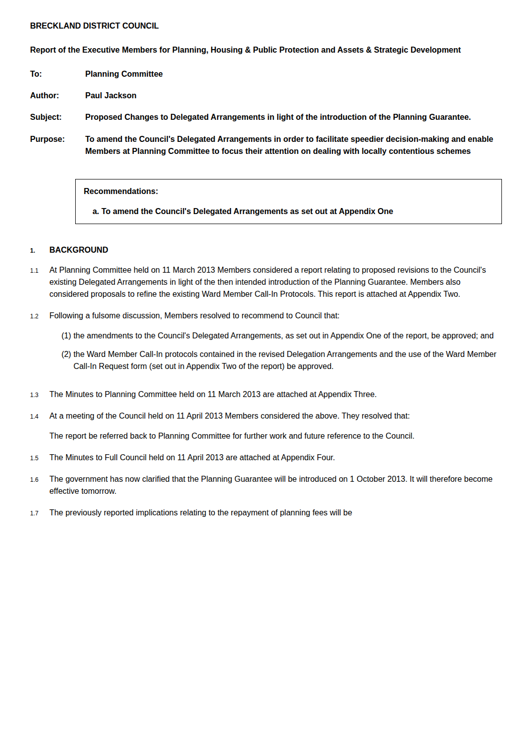BRECKLAND DISTRICT COUNCIL
Report of the Executive Members for Planning, Housing & Public Protection and Assets & Strategic Development
| To: | Planning Committee |
| Author: | Paul Jackson |
| Subject: | Proposed Changes to Delegated Arrangements in light of the introduction of the Planning Guarantee. |
| Purpose: | To amend the Council's Delegated Arrangements in order to facilitate speedier decision-making and enable Members at Planning Committee to focus their attention on dealing with locally contentious schemes |
Recommendations:
To amend the Council's Delegated Arrangements as set out at Appendix One
1. BACKGROUND
1.1
At Planning Committee held on 11 March 2013 Members considered a report relating to proposed revisions to the Council's existing Delegated Arrangements in light of the then intended introduction of the Planning Guarantee. Members also considered proposals to refine the existing Ward Member Call-In Protocols. This report is attached at Appendix Two.
1.2
Following a fulsome discussion, Members resolved to recommend to Council that:
(1) the amendments to the Council's Delegated Arrangements, as set out in Appendix One of the report, be approved; and
(2) the Ward Member Call-In protocols contained in the revised Delegation Arrangements and the use of the Ward Member Call-In Request form (set out in Appendix Two of the report) be approved.
1.3
The Minutes to Planning Committee held on 11 March 2013 are attached at Appendix Three.
1.4
At a meeting of the Council held on 11 April 2013 Members considered the above. They resolved that:
The report be referred back to Planning Committee for further work and future reference to the Council.
1.5
The Minutes to Full Council held on 11 April 2013 are attached at Appendix Four.
1.6
The government has now clarified that the Planning Guarantee will be introduced on 1 October 2013. It will therefore become effective tomorrow.
1.7
The previously reported implications relating to the repayment of planning fees will be